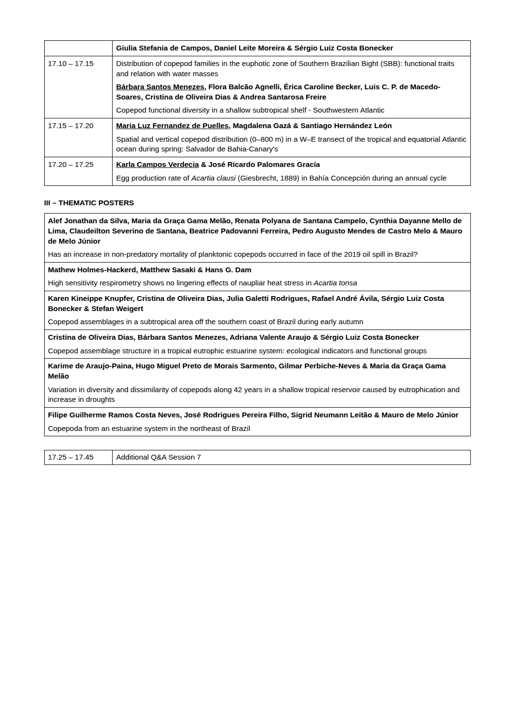| | Giulia Stefania de Campos, Daniel Leite Moreira & Sérgio Luiz Costa Bonecker |
| 17.10 – 17.15 | Distribution of copepod families in the euphotic zone of Southern Brazilian Bight (SBB): functional traits and relation with water masses Bárbara Santos Menezes , Flora Balcão Agnelli, Érica Caroline Becker, Luis C. P. de Macedo-Soares, Cristina de Oliveira Dias & Andrea Santarosa Freire Copepod functional diversity in a shallow subtropical shelf - Southwestern Atlantic |
| 17.15 – 17.20 | Maria Luz Fernandez de Puelles , Magdalena Gazá & Santiago Hernández León Spatial and vertical copepod distribution (0–800 m) in a W–E transect of the tropical and equatorial Atlantic ocean during spring: Salvador de Bahia-Canary's |
| 17.20 – 17.25 | Karla Campos Verdecia & José Ricardo Palomares Gracía Egg production rate of Acartia clausi (Giesbrecht, 1889) in Bahía Concepción during an annual cycle |
III – THEMATIC POSTERS
| Alef Jonathan da Silva, Maria da Graça Gama Melão, Renata Polyana de Santana Campelo, Cynthia Dayanne Mello de Lima, Claudeilton Severino de Santana, Beatrice Padovanni Ferreira, Pedro Augusto Mendes de Castro Melo & Mauro de Melo Júnior Has an increase in non-predatory mortality of planktonic copepods occurred in face of the 2019 oil spill in Brazil? |
| Mathew Holmes-Hackerd, Matthew Sasaki & Hans G. Dam High sensitivity respirometry shows no lingering effects of naupliar heat stress in Acartia tonsa |
| Karen Kineippe Knupfer, Cristina de Oliveira Dias, Julia Galetti Rodrigues, Rafael André Ávila, Sérgio Luiz Costa Bonecker & Stefan Weigert Copepod assemblages in a subtropical area off the southern coast of Brazil during early autumn |
| Cristina de Oliveira Dias, Bárbara Santos Menezes, Adriana Valente Araujo & Sérgio Luiz Costa Bonecker Copepod assemblage structure in a tropical eutrophic estuarine system: ecological indicators and functional groups |
| Karime de Araujo-Paina, Hugo Miguel Preto de Morais Sarmento, Gilmar Perbiche-Neves & Maria da Graça Gama Melão Variation in diversity and dissimilarity of copepods along 42 years in a shallow tropical reservoir caused by eutrophication and increase in droughts |
| Filipe Guilherme Ramos Costa Neves, José Rodrigues Pereira Filho, Sigrid Neumann Leitão & Mauro de Melo Júnior Copepoda from an estuarine system in the northeast of Brazil |
| 17.25 – 17.45 | Additional Q&A Session 7 |